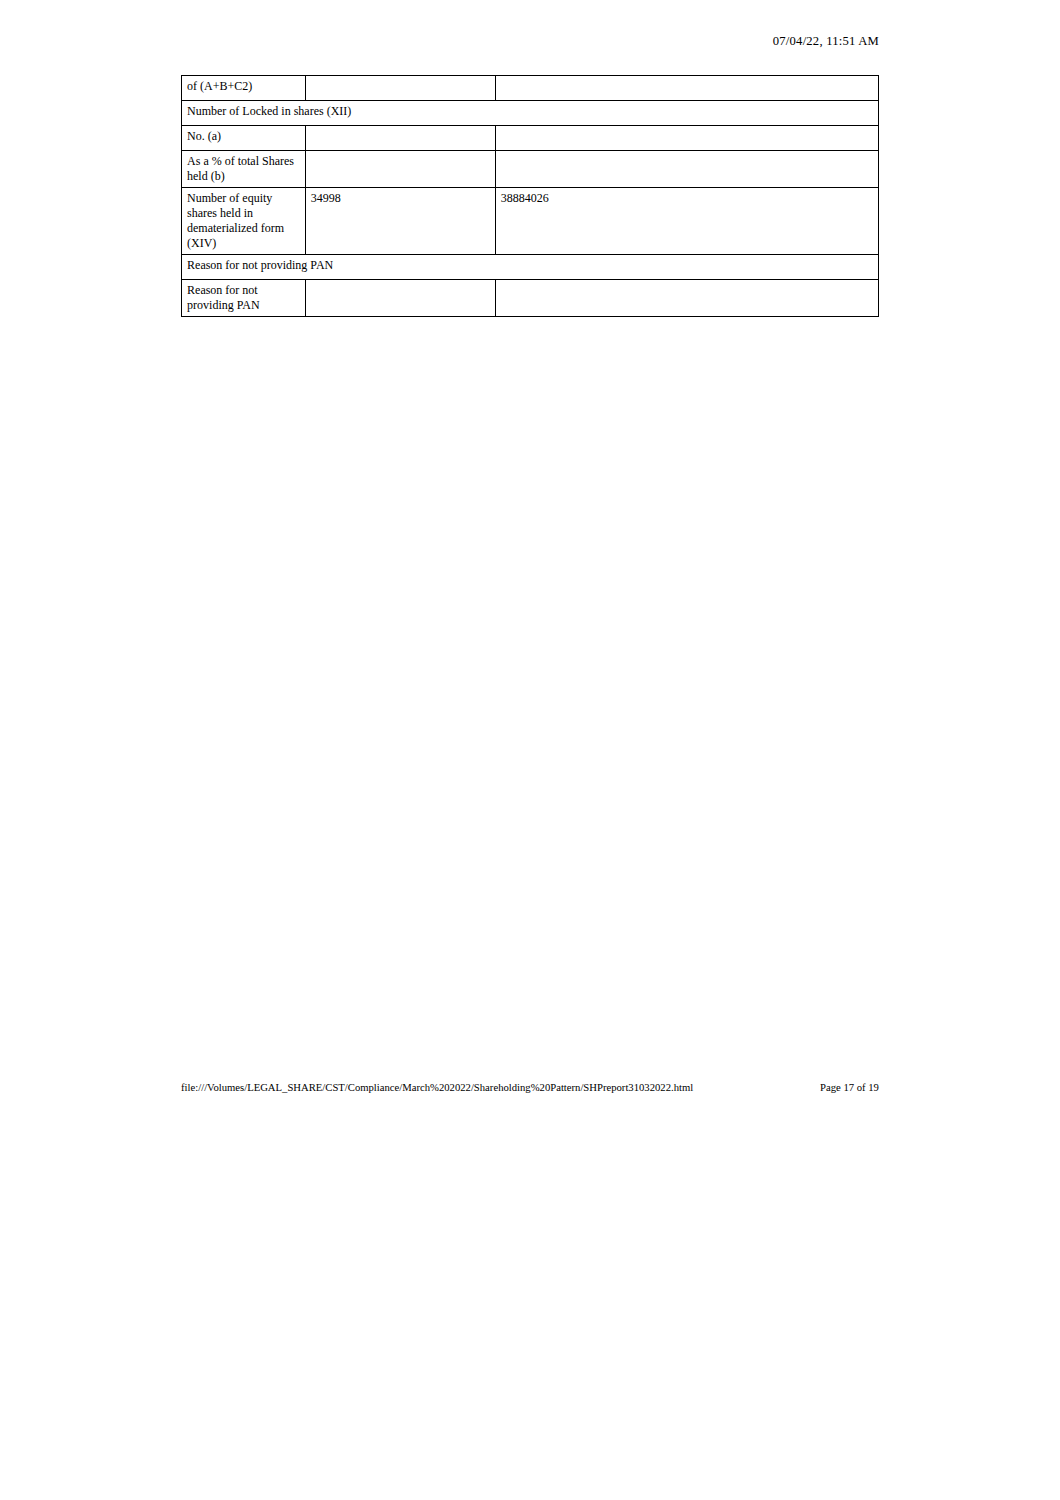07/04/22, 11:51 AM
| of (A+B+C2) | | |
| Number of Locked in shares (XII) |
| No. (a) | | |
| As a % of total Shares held (b) | | |
| Number of equity shares held in dematerialized form (XIV) | 34998 | 38884026 |
| Reason for not providing PAN |
| Reason for not providing PAN | | |
file:///Volumes/LEGAL_SHARE/CST/Compliance/March%202022/Shareholding%20Pattern/SHPreport31032022.html Page 17 of 19